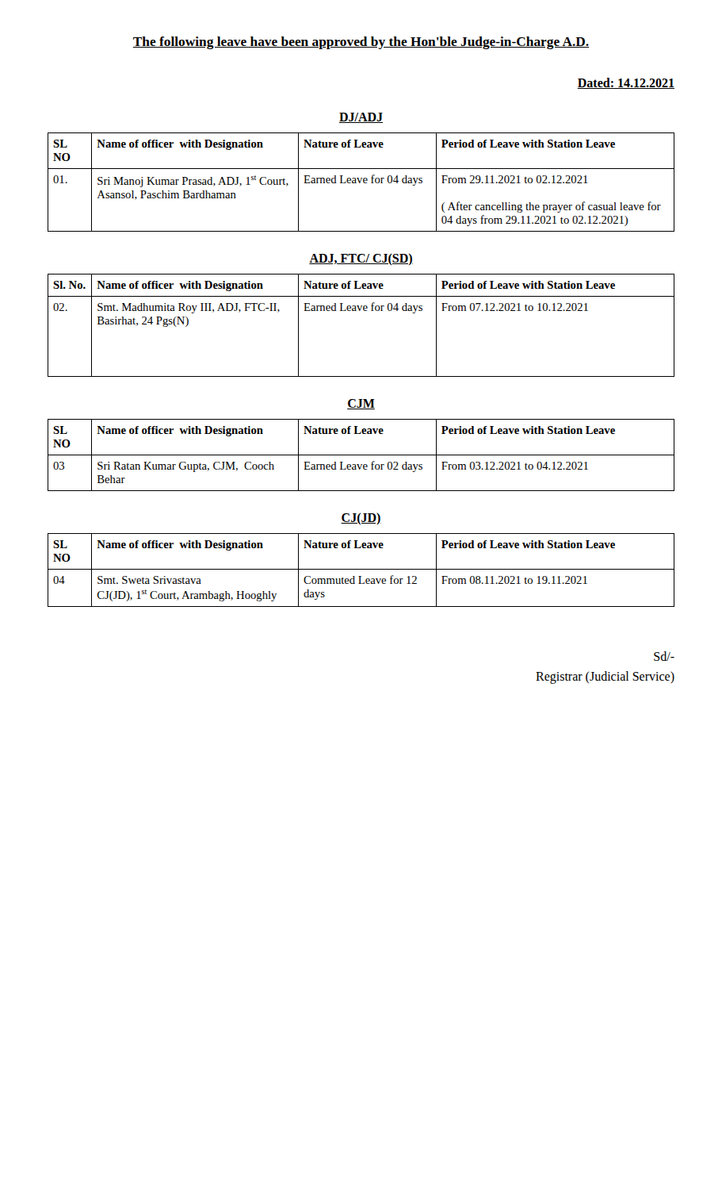The following leave have been approved by the Hon'ble Judge-in-Charge A.D.
Dated: 14.12.2021
DJ/ADJ
| SL NO | Name of officer with Designation | Nature of Leave | Period of Leave with Station Leave |
| --- | --- | --- | --- |
| 01. | Sri Manoj Kumar Prasad, ADJ, 1 st Court, Asansol, Paschim Bardhaman | Earned Leave for 04 days | From 29.11.2021 to 02.12.2021 ( After cancelling the prayer of casual leave for 04 days from 29.11.2021 to 02.12.2021) |
ADJ, FTC/ CJ(SD)
| Sl. No. | Name of officer with Designation | Nature of Leave | Period of Leave with Station Leave |
| --- | --- | --- | --- |
| 02. | Smt. Madhumita Roy III, ADJ, FTC-II, Basirhat, 24 Pgs(N) | Earned Leave for 04 days | From 07.12.2021 to 10.12.2021 |
CJM
| SL NO | Name of officer with Designation | Nature of Leave | Period of Leave with Station Leave |
| --- | --- | --- | --- |
| 03 | Sri Ratan Kumar Gupta, CJM, Cooch Behar | Earned Leave for 02 days | From 03.12.2021 to 04.12.2021 |
CJ(JD)
| SL NO | Name of officer with Designation | Nature of Leave | Period of Leave with Station Leave |
| --- | --- | --- | --- |
| 04 | Smt. Sweta Srivastava CJ(JD), 1 st Court, Arambagh, Hooghly | Commuted Leave for 12 days | From 08.11.2021 to 19.11.2021 |
Sd/-
Registrar (Judicial Service)